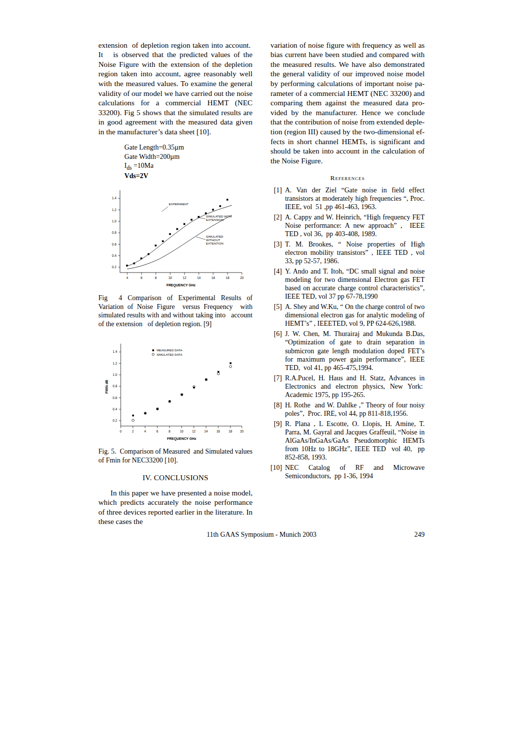extension of depletion region taken into account. It is observed that the predicted values of the Noise Figure with the extension of the depletion region taken into account, agree reasonably well with the measured values. To examine the general validity of our model we have carried out the noise calculations for a commercial HEMT (NEC 33200). Fig 5 shows that the simulated results are in good agreement with the measured data given in the manufacturer’s data sheet [10].
Gate Length=0.35µm
Gate Width=200µm
Ids =10Ma
Vds=2V
0.2 0.4 0.6 0.8 1.0 1.2 1.4 4 6 8 10 12 14 16 18 20 FREQUENCY GHz EXPERIMENT SIMULATED WITH EXTENSION SIMULATED WITHOUT EXTENTION
Fig 4 Comparison of Experimental Results of Variation of Noise Figure versus Frequency with simulated results with and without taking into account of the extension of depletion region. [9]
0.2 0.4 0.6 0.8 1.0 1.2 1.4 FMIN dB 0 2 4 6 8 10 12 14 16 18 20 FREQUENCY GHz MEASURED DATA SIMULATED DATA
Fig. 5. Comparison of Measured and Simulated values of Fmin for NEC33200 [10].
IV. CONCLUSIONS
In this paper we have presented a noise model, which predicts accurately the noise performance of three devices reported earlier in the literature. In these cases the
variation of noise figure with frequency as well as bias current have been studied and compared with the measured results. We have also demonstrated the general validity of our improved noise model by performing calculations of important noise parameter of a commercial HEMT (NEC 33200) and comparing them against the measured data provided by the manufacturer. Hence we conclude that the contribution of noise from extended depletion (region III) caused by the two-dimensional effects in short channel HEMTs, is significant and should be taken into account in the calculation of the Noise Figure.
References
[1] A. Van der Ziel “Gate noise in field effect transistors at moderately high frequencies “, Proc. IEEE, vol 51 ,pp 461-463, 1963.
[2] A. Cappy and W. Heinrich, “High frequency FET Noise performance: A new approach” , IEEE TED , vol 36, pp 403-408, 1989.
[3] T. M. Brookes, “ Noise properties of High electron mobility transistors” , IEEE TED , vol 33, pp 52-57, 1986.
[4] Y. Ando and T. Itoh, “DC small signal and noise modeling for two dimensional Electron gas FET based on accurate charge control characteristics”, IEEE TED, vol 37 pp 67-78,1990
[5] A. Shey and W.Ku, “ On the charge control of two dimensional electron gas for analytic modeling of HEMT’s” , IEEETED, vol 9, PP 624-626,1988.
[6] J. W. Chen, M. Thurairaj and Mukunda B.Das, “Optimization of gate to drain separation in submicron gate length modulation doped FET’s for maximum power gain performance”, IEEE TED, vol 41, pp 465-475,1994.
[7] R.A.Pucel, H. Haus and H. Statz, Advances in Electronics and electron physics, New York: Academic 1975, pp 195-265.
[8] H. Rothe and W. Dahlke ,” Theory of four noisy poles”, Proc. IRE, vol 44, pp 811-818,1956.
[9] R. Plana , L Escotte, O. Llopis, H. Amine, T. Parra, M. Gayral and Jacques Graffeuil, “Noise in AlGaAs/InGaAs/GaAs Pseudomorphic HEMTs from 10Hz to 18GHz”, IEEE TED vol 40, pp 852-858, 1993.
[10] NEC Catalog of RF and Microwave Semiconductors, pp 1-36, 1994
11th GAAS Symposium - Munich 2003
249